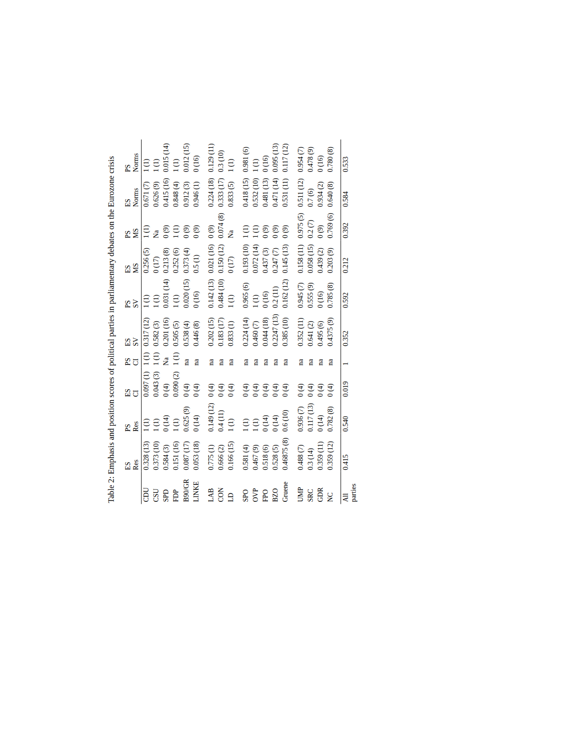Table 2: Emphasis and position scores of political parties in parliamentary debates on the Eurozone crisis
| | ES Res | PS Res | ES CI | PS CI | ES SV | PS SV | ES MS | PS MS | ES Norms | PS Norms |
| --- | --- | --- | --- | --- | --- | --- | --- | --- | --- | --- |
| CDU | 0.328 (13) | 1 (1) | 0.097 (1) | 1 (1) | 0.317 (12) | 1 (1) | 0.256 (5) | 1 (1) | 0.671 (7) | 1 (1) |
| CSU | 0.373 (10) | 1 (1) | 0.043 (3) | 1 (1) | 0.582 (3) | 1 (1) | 0 (17) | Na | 0.626 (9) | 1 (1) |
| SPD | 0.584 (3) | 0 (14) | 0 (4) | Na | 0.201 (16) | 0.031 (14) | 0.213 (8) | 0 (9) | 0.415 (16) | 0.015 (14) |
| FDP | 0.151 (16) | 1 (1) | 0.090 (2) | 1 (1) | 0.505 (5) | 1 (1) | 0.252 (6) | 1 (1) | 0.848 (4) | 1 (1) |
| B90/GR | 0.087 (17) | 0.625 (9) | 0 (4) | na | 0.538 (4) | 0.020 (15) | 0.373 (4) | 0 (9) | 0.912 (3) | 0.012 (15) |
| LINKE | 0.053 (18) | 0 (14) | 0 (4) | na | 0.446 (8) | 0 (16) | 0.5 (1) | 0 (9) | 0.946 (1) | 0 (16) |
| LAB | 0.775 (1) | 0.149 (12) | 0 (4) | na | 0.202 (15) | 0.142 (13) | 0.021 (16) | 0 (9) | 0.224 (18) | 0.129 (11) |
| CON | 0.666 (2) | 0.4 (11) | 0 (4) | na | 0.183 (17) | 0.484 (10) | 0.150 (12) | 0.074 (8) | 0.333 (17) | 0.3 (10) |
| LD | 0.166 (15) | 1 (1) | 0 (4) | na | 0.833 (1) | 1 (1) | 0 (17) | Na | 0.833 (5) | 1 (1) |
| SPO | 0.581 (4) | 1 (1) | 0 (4) | na | 0.224 (14) | 0.965 (6) | 0.193 (10) | 1 (1) | 0.418 (15) | 0.981 (6) |
| OVP | 0.467 (9) | 1 (1) | 0 (4) | na | 0.460 (7) | 1 (1) | 0.072 (14) | 1 (1) | 0.532 (10) | 1 (1) |
| FPO | 0.518 (6) | 0 (14) | 0 (4) | na | 0.044 (18) | 0 (16) | 0.437 (3) | 0 (9) | 0.481 (13) | 0 (16) |
| BZO | 0.528 (5) | 0 (14) | 0 (4) | na | 0.2247 (13) | 0.2 (11) | 0.247 (7) | 0 (9) | 0.471 (14) | 0.095 (13) |
| Gruene | 0.46875 (8) | 0.6 (10) | 0 (4) | na | 0.385 (10) | 0.162 (12) | 0.145 (13) | 0 (9) | 0.531 (11) | 0.117 (12) |
| UMP | 0.488 (7) | 0.936 (7) | 0 (4) | na | 0.352 (11) | 0.945 (7) | 0.158 (11) | 0.975 (5) | 0.511 (12) | 0.954 (7) |
| SRC | 0.3 (14) | 0.117 (13) | 0 (4) | na | 0.641 (2) | 0.555 (9) | 0.058 (15) | 0.2 (7) | 0.7 (6) | 0.478 (9) |
| GDR | 0.359 (11) | 0 (14) | 0 (4) | na | 0.495 (6) | 0 (16) | 0.439 (2) | 0 (9) | 0.934 (2) | 0 (16) |
| NC | 0.359 (12) | 0.782 (8) | 0 (4) | na | 0.4375 (9) | 0.785 (8) | 0.203 (9) | 0.769 (6) | 0.640 (8) | 0.780 (8) |
| All parties | 0.415 | 0.540 | 0.019 | 1 | 0.352 | 0.592 | 0.212 | 0.392 | 0.584 | 0.533 |